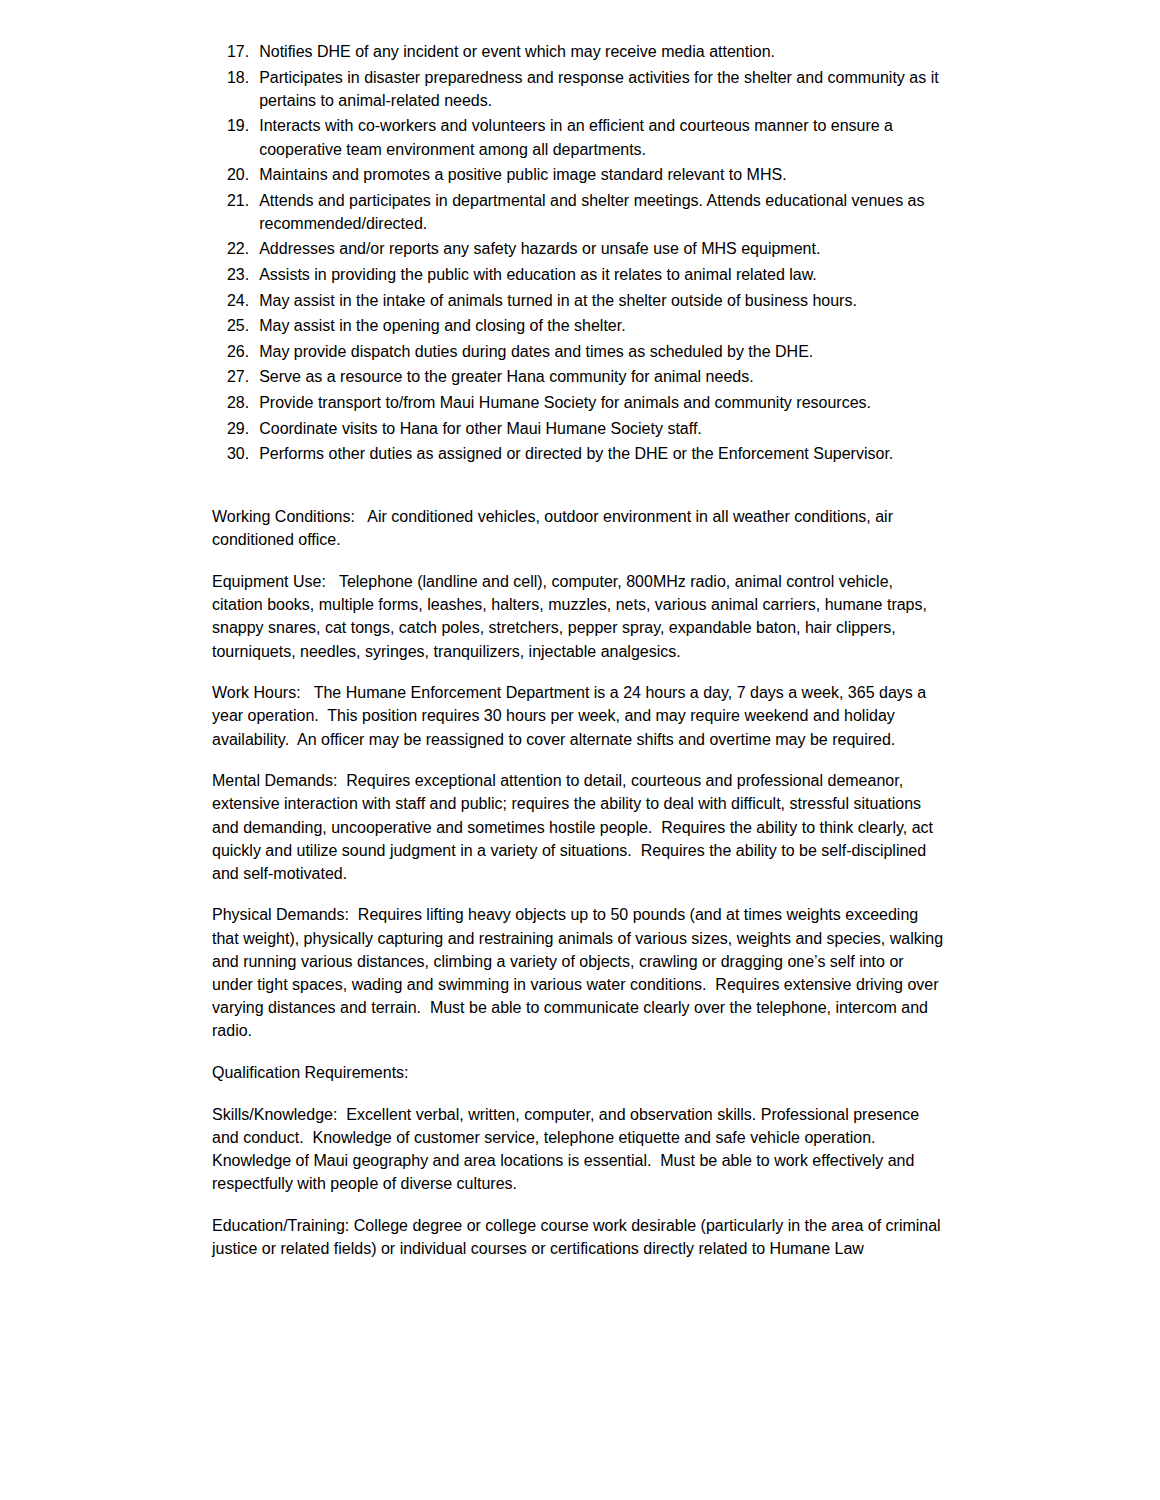Notifies DHE of any incident or event which may receive media attention.
Participates in disaster preparedness and response activities for the shelter and community as it pertains to animal-related needs.
Interacts with co-workers and volunteers in an efficient and courteous manner to ensure a cooperative team environment among all departments.
Maintains and promotes a positive public image standard relevant to MHS.
Attends and participates in departmental and shelter meetings. Attends educational venues as recommended/directed.
Addresses and/or reports any safety hazards or unsafe use of MHS equipment.
Assists in providing the public with education as it relates to animal related law.
May assist in the intake of animals turned in at the shelter outside of business hours.
May assist in the opening and closing of the shelter.
May provide dispatch duties during dates and times as scheduled by the DHE.
Serve as a resource to the greater Hana community for animal needs.
Provide transport to/from Maui Humane Society for animals and community resources.
Coordinate visits to Hana for other Maui Humane Society staff.
Performs other duties as assigned or directed by the DHE or the Enforcement Supervisor.
Working Conditions: Air conditioned vehicles, outdoor environment in all weather conditions, air conditioned office.
Equipment Use: Telephone (landline and cell), computer, 800MHz radio, animal control vehicle, citation books, multiple forms, leashes, halters, muzzles, nets, various animal carriers, humane traps, snappy snares, cat tongs, catch poles, stretchers, pepper spray, expandable baton, hair clippers, tourniquets, needles, syringes, tranquilizers, injectable analgesics.
Work Hours: The Humane Enforcement Department is a 24 hours a day, 7 days a week, 365 days a year operation. This position requires 30 hours per week, and may require weekend and holiday availability. An officer may be reassigned to cover alternate shifts and overtime may be required.
Mental Demands: Requires exceptional attention to detail, courteous and professional demeanor, extensive interaction with staff and public; requires the ability to deal with difficult, stressful situations and demanding, uncooperative and sometimes hostile people. Requires the ability to think clearly, act quickly and utilize sound judgment in a variety of situations. Requires the ability to be self-disciplined and self-motivated.
Physical Demands: Requires lifting heavy objects up to 50 pounds (and at times weights exceeding that weight), physically capturing and restraining animals of various sizes, weights and species, walking and running various distances, climbing a variety of objects, crawling or dragging one’s self into or under tight spaces, wading and swimming in various water conditions. Requires extensive driving over varying distances and terrain. Must be able to communicate clearly over the telephone, intercom and radio.
Qualification Requirements:
Skills/Knowledge: Excellent verbal, written, computer, and observation skills. Professional presence and conduct. Knowledge of customer service, telephone etiquette and safe vehicle operation. Knowledge of Maui geography and area locations is essential. Must be able to work effectively and respectfully with people of diverse cultures.
Education/Training: College degree or college course work desirable (particularly in the area of criminal justice or related fields) or individual courses or certifications directly related to Humane Law